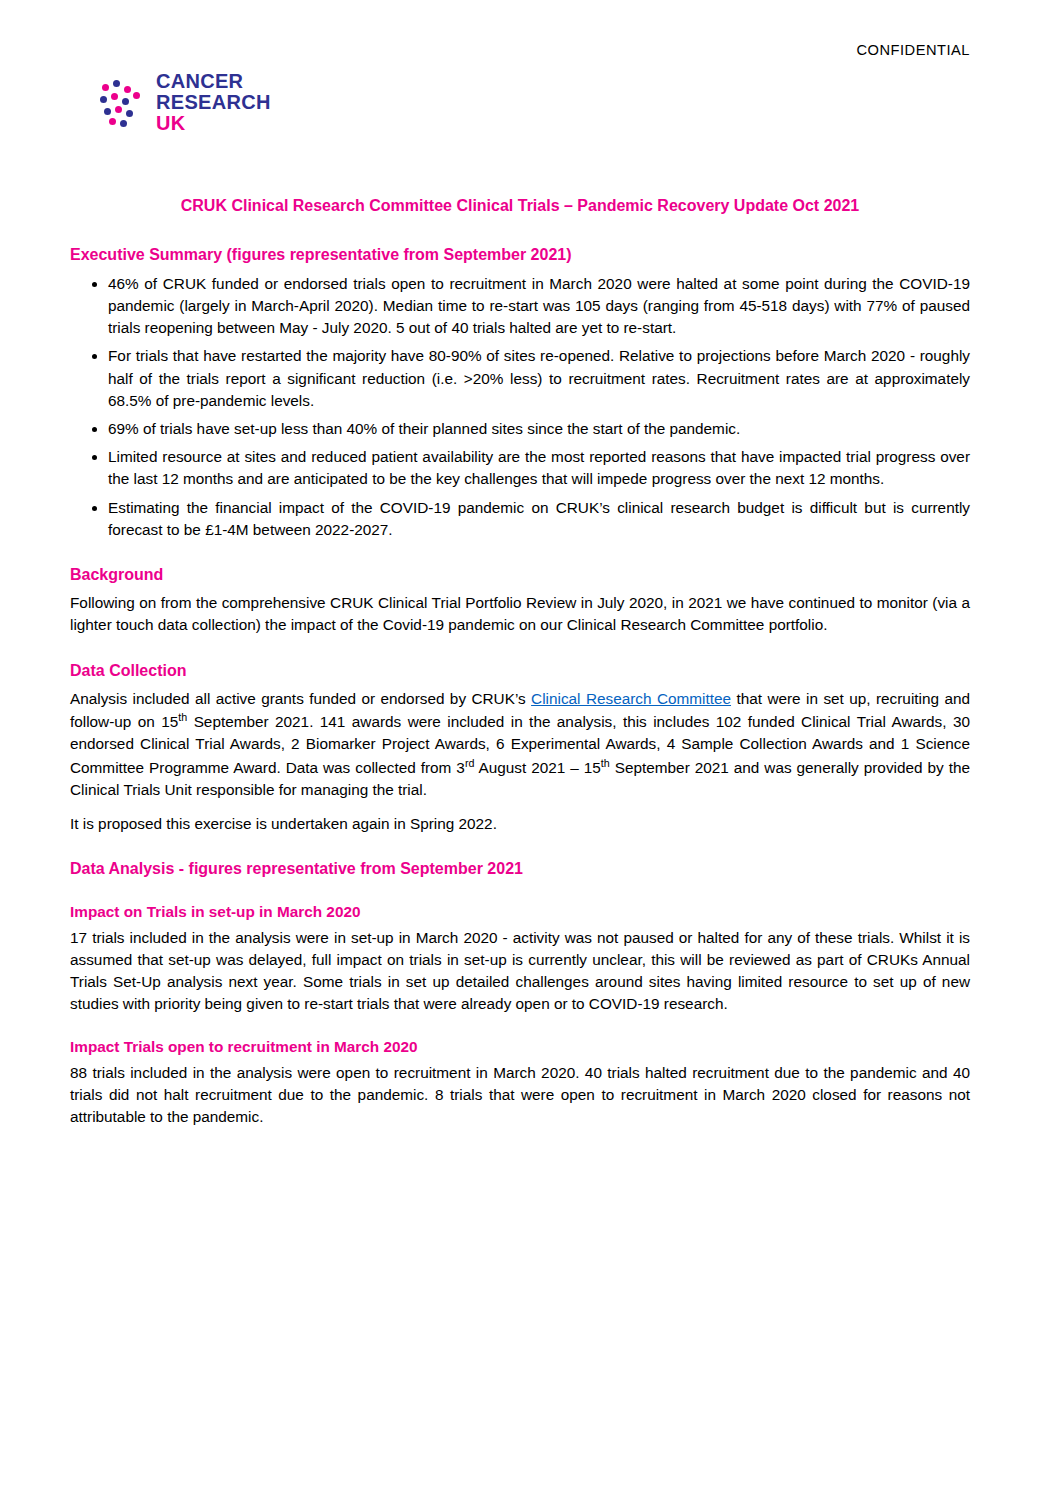CONFIDENTIAL
CANCER
RESEARCH
UK
CRUK Clinical Research Committee Clinical Trials – Pandemic Recovery Update Oct 2021
Executive Summary (figures representative from September 2021)
46% of CRUK funded or endorsed trials open to recruitment in March 2020 were halted at some point during the COVID-19 pandemic (largely in March-April 2020). Median time to re-start was 105 days (ranging from 45-518 days) with 77% of paused trials reopening between May - July 2020. 5 out of 40 trials halted are yet to re-start.
For trials that have restarted the majority have 80-90% of sites re-opened. Relative to projections before March 2020 - roughly half of the trials report a significant reduction (i.e. >20% less) to recruitment rates. Recruitment rates are at approximately 68.5% of pre-pandemic levels.
69% of trials have set-up less than 40% of their planned sites since the start of the pandemic.
Limited resource at sites and reduced patient availability are the most reported reasons that have impacted trial progress over the last 12 months and are anticipated to be the key challenges that will impede progress over the next 12 months.
Estimating the financial impact of the COVID-19 pandemic on CRUK’s clinical research budget is difficult but is currently forecast to be £1-4M between 2022-2027.
Background
Following on from the comprehensive CRUK Clinical Trial Portfolio Review in July 2020, in 2021 we have continued to monitor (via a lighter touch data collection) the impact of the Covid-19 pandemic on our Clinical Research Committee portfolio.
Data Collection
Analysis included all active grants funded or endorsed by CRUK’s Clinical Research Committee that were in set up, recruiting and follow-up on 15th September 2021. 141 awards were included in the analysis, this includes 102 funded Clinical Trial Awards, 30 endorsed Clinical Trial Awards, 2 Biomarker Project Awards, 6 Experimental Awards, 4 Sample Collection Awards and 1 Science Committee Programme Award. Data was collected from 3rd August 2021 – 15th September 2021 and was generally provided by the Clinical Trials Unit responsible for managing the trial.
It is proposed this exercise is undertaken again in Spring 2022.
Data Analysis - figures representative from September 2021
Impact on Trials in set-up in March 2020
17 trials included in the analysis were in set-up in March 2020 - activity was not paused or halted for any of these trials. Whilst it is assumed that set-up was delayed, full impact on trials in set-up is currently unclear, this will be reviewed as part of CRUKs Annual Trials Set-Up analysis next year. Some trials in set up detailed challenges around sites having limited resource to set up of new studies with priority being given to re-start trials that were already open or to COVID-19 research.
Impact Trials open to recruitment in March 2020
88 trials included in the analysis were open to recruitment in March 2020. 40 trials halted recruitment due to the pandemic and 40 trials did not halt recruitment due to the pandemic. 8 trials that were open to recruitment in March 2020 closed for reasons not attributable to the pandemic.